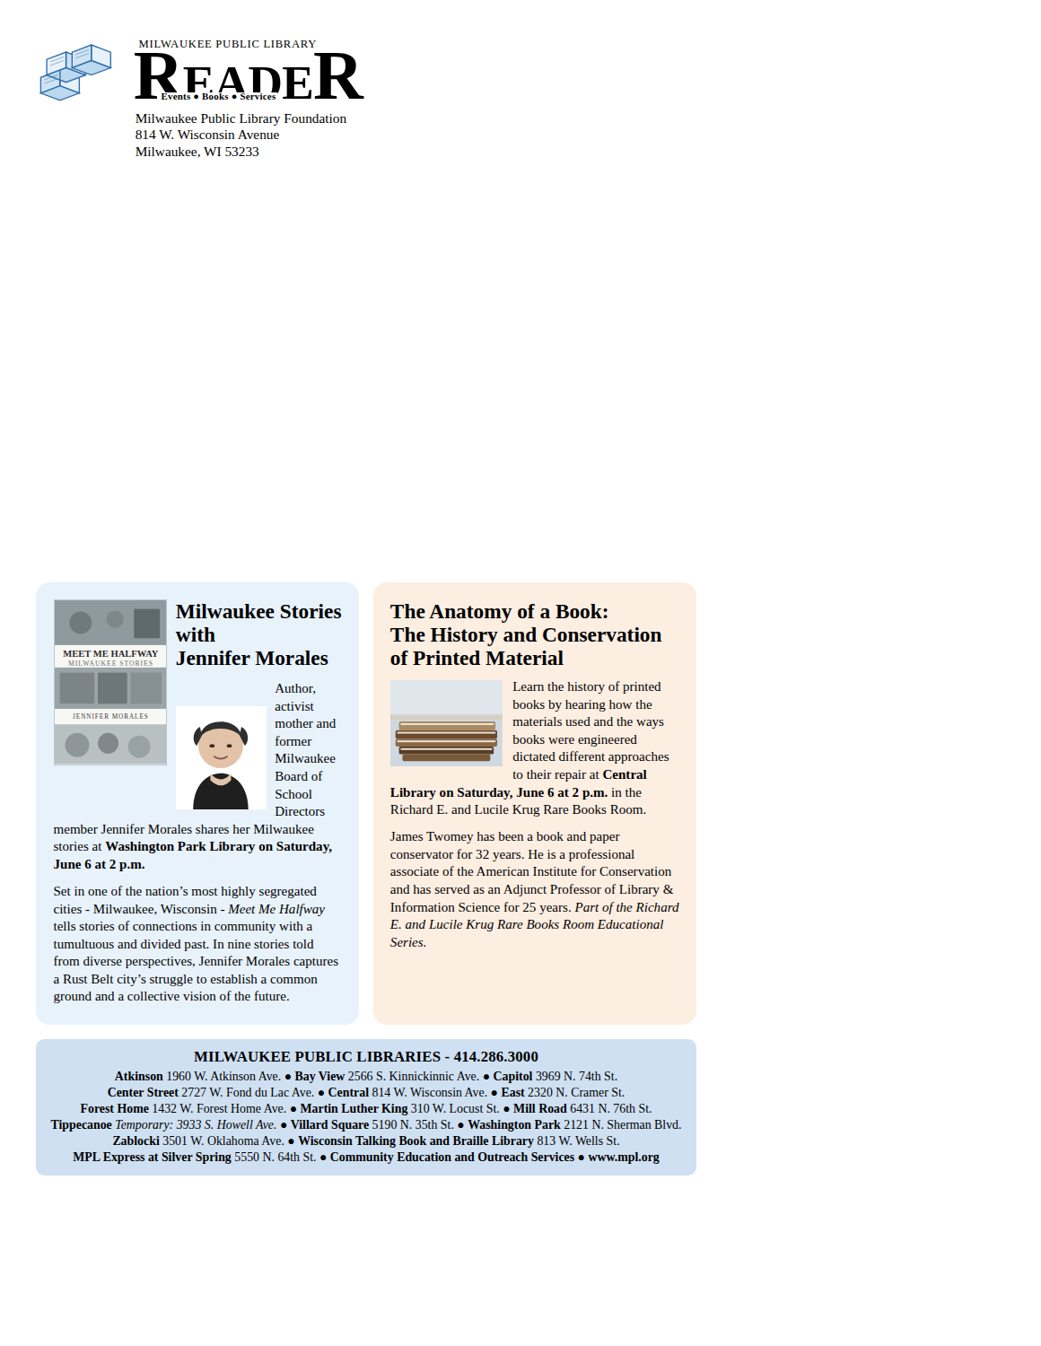Milwaukee Public Library
READE R Events ● Books ● Services
Milwaukee Public Library Foundation
814 W. Wisconsin Avenue
Milwaukee, WI 53233
MEET ME HALFWAY MILWAUKEE STORIES JENNIFER MORALES
Milwaukee Stories with
Jennifer Morales
Author, activist mother and former Milwaukee Board of School Directors member Jennifer Morales shares her Milwaukee stories at Washington Park Library on Saturday, June 6 at 2 p.m.
Set in one of the nation’s most highly segregated cities - Milwaukee, Wisconsin - Meet Me Halfway tells stories of connections in community with a tumultuous and divided past. In nine stories told from diverse perspectives, Jennifer Morales captures a Rust Belt city’s struggle to establish a common ground and a collective vision of the future.
The Anatomy of a Book:
The History and Conservation
of Printed Material
Learn the history of printed books by hearing how the materials used and the ways books were engineered dictated different approaches to their repair at Central Library on Saturday, June 6 at 2 p.m. in the Richard E. and Lucile Krug Rare Books Room.
James Twomey has been a book and paper conservator for 32 years. He is a professional associate of the American Institute for Conservation and has served as an Adjunct Professor of Library & Information Science for 25 years. Part of the Richard E. and Lucile Krug Rare Books Room Educational Series.
MILWAUKEE PUBLIC LIBRARIES - 414.286.3000
Atkinson 1960 W. Atkinson Ave. ● Bay View 2566 S. Kinnickinnic Ave. ● Capitol 3969 N. 74th St.
Center Street 2727 W. Fond du Lac Ave. ● Central 814 W. Wisconsin Ave. ● East 2320 N. Cramer St.
Forest Home 1432 W. Forest Home Ave. ● Martin Luther King 310 W. Locust St. ● Mill Road 6431 N. 76th St.
Tippecanoe Temporary: 3933 S. Howell Ave. ● Villard Square 5190 N. 35th St. ● Washington Park 2121 N. Sherman Blvd.
Zablocki 3501 W. Oklahoma Ave. ● Wisconsin Talking Book and Braille Library 813 W. Wells St.
MPL Express at Silver Spring 5550 N. 64th St. ● Community Education and Outreach Services ● www.mpl.org